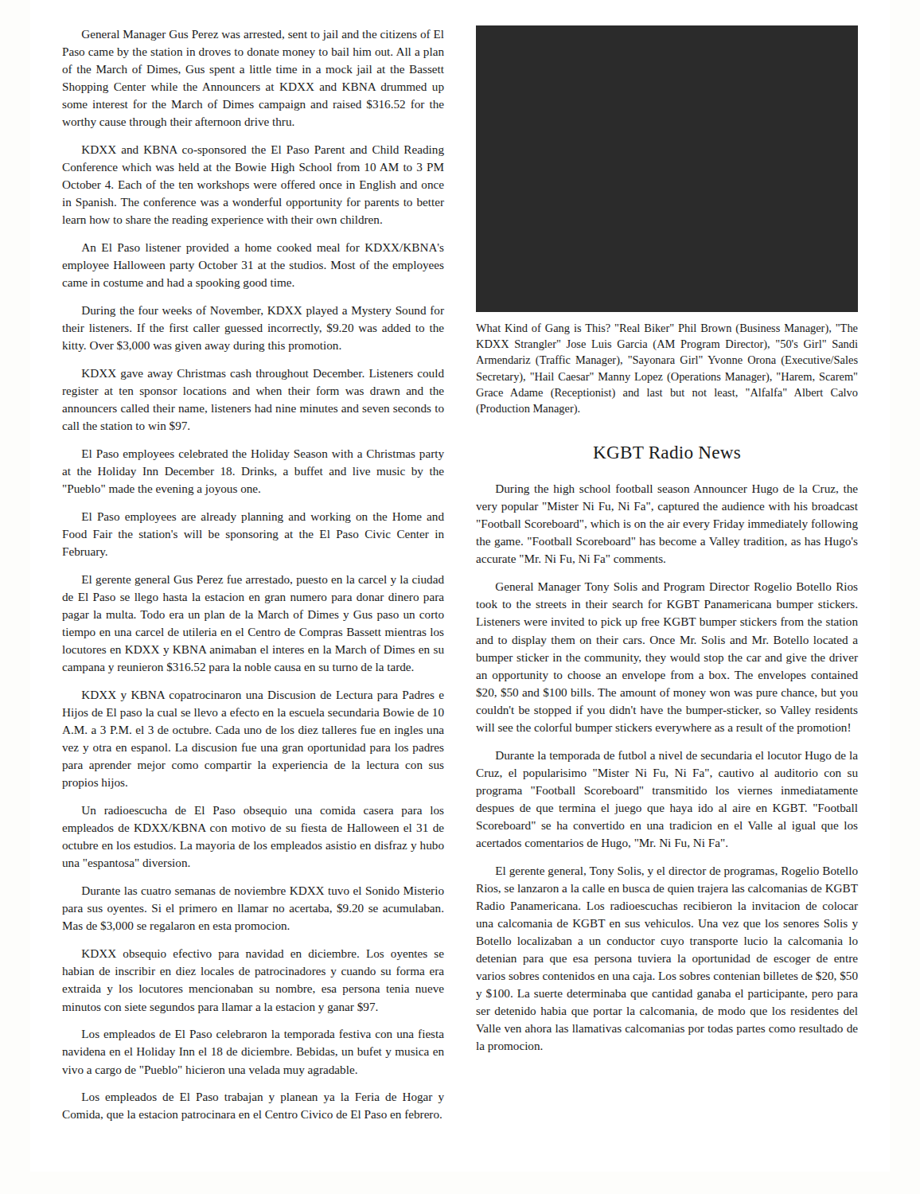General Manager Gus Perez was arrested, sent to jail and the citizens of El Paso came by the station in droves to donate money to bail him out. All a plan of the March of Dimes, Gus spent a little time in a mock jail at the Bassett Shopping Center while the Announcers at KDXX and KBNA drummed up some interest for the March of Dimes campaign and raised $316.52 for the worthy cause through their afternoon drive thru.
KDXX and KBNA co-sponsored the El Paso Parent and Child Reading Conference which was held at the Bowie High School from 10 AM to 3 PM October 4. Each of the ten workshops were offered once in English and once in Spanish. The conference was a wonderful opportunity for parents to better learn how to share the reading experience with their own children.
An El Paso listener provided a home cooked meal for KDXX/KBNA's employee Halloween party October 31 at the studios. Most of the employees came in costume and had a spooking good time.
During the four weeks of November, KDXX played a Mystery Sound for their listeners. If the first caller guessed incorrectly, $9.20 was added to the kitty. Over $3,000 was given away during this promotion.
KDXX gave away Christmas cash throughout December. Listeners could register at ten sponsor locations and when their form was drawn and the announcers called their name, listeners had nine minutes and seven seconds to call the station to win $97.
El Paso employees celebrated the Holiday Season with a Christmas party at the Holiday Inn December 18. Drinks, a buffet and live music by the "Pueblo" made the evening a joyous one.
El Paso employees are already planning and working on the Home and Food Fair the station's will be sponsoring at the El Paso Civic Center in February.
El gerente general Gus Perez fue arrestado, puesto en la carcel y la ciudad de El Paso se llego hasta la estacion en gran numero para donar dinero para pagar la multa. Todo era un plan de la March of Dimes y Gus paso un corto tiempo en una carcel de utileria en el Centro de Compras Bassett mientras los locutores en KDXX y KBNA animaban el interes en la March of Dimes en su campana y reunieron $316.52 para la noble causa en su turno de la tarde.
KDXX y KBNA copatrocinaron una Discusion de Lectura para Padres e Hijos de El paso la cual se llevo a efecto en la escuela secundaria Bowie de 10 A.M. a 3 P.M. el 3 de octubre. Cada uno de los diez talleres fue en ingles una vez y otra en espanol. La discusion fue una gran oportunidad para los padres para aprender mejor como compartir la experiencia de la lectura con sus propios hijos.
Un radioescucha de El Paso obsequio una comida casera para los empleados de KDXX/KBNA con motivo de su fiesta de Halloween el 31 de octubre en los estudios. La mayoria de los empleados asistio en disfraz y hubo una "espantosa" diversion.
Durante las cuatro semanas de noviembre KDXX tuvo el Sonido Misterio para sus oyentes. Si el primero en llamar no acertaba, $9.20 se acumulaban. Mas de $3,000 se regalaron en esta promocion.
KDXX obsequio efectivo para navidad en diciembre. Los oyentes se habian de inscribir en diez locales de patrocinadores y cuando su forma era extraida y los locutores mencionaban su nombre, esa persona tenia nueve minutos con siete segundos para llamar a la estacion y ganar $97.
Los empleados de El Paso celebraron la temporada festiva con una fiesta navidena en el Holiday Inn el 18 de diciembre. Bebidas, un bufet y musica en vivo a cargo de "Pueblo" hicieron una velada muy agradable.
Los empleados de El Paso trabajan y planean ya la Feria de Hogar y Comida, que la estacion patrocinara en el Centro Civico de El Paso en febrero.
What Kind of Gang is This? "Real Biker" Phil Brown (Business Manager), "The KDXX Strangler" Jose Luis Garcia (AM Program Director), "50's Girl" Sandi Armendariz (Traffic Manager), "Sayonara Girl" Yvonne Orona (Executive/Sales Secretary), "Hail Caesar" Manny Lopez (Operations Manager), "Harem, Scarem" Grace Adame (Receptionist) and last but not least, "Alfalfa" Albert Calvo (Production Manager).
KGBT Radio News
During the high school football season Announcer Hugo de la Cruz, the very popular "Mister Ni Fu, Ni Fa", captured the audience with his broadcast "Football Scoreboard", which is on the air every Friday immediately following the game. "Football Scoreboard" has become a Valley tradition, as has Hugo's accurate "Mr. Ni Fu, Ni Fa" comments.
General Manager Tony Solis and Program Director Rogelio Botello Rios took to the streets in their search for KGBT Panamericana bumper stickers. Listeners were invited to pick up free KGBT bumper stickers from the station and to display them on their cars. Once Mr. Solis and Mr. Botello located a bumper sticker in the community, they would stop the car and give the driver an opportunity to choose an envelope from a box. The envelopes contained $20, $50 and $100 bills. The amount of money won was pure chance, but you couldn't be stopped if you didn't have the bumper-sticker, so Valley residents will see the colorful bumper stickers everywhere as a result of the promotion!
Durante la temporada de futbol a nivel de secundaria el locutor Hugo de la Cruz, el popularisimo "Mister Ni Fu, Ni Fa", cautivo al auditorio con su programa "Football Scoreboard" transmitido los viernes inmediatamente despues de que termina el juego que haya ido al aire en KGBT. "Football Scoreboard" se ha convertido en una tradicion en el Valle al igual que los acertados comentarios de Hugo, "Mr. Ni Fu, Ni Fa".
El gerente general, Tony Solis, y el director de programas, Rogelio Botello Rios, se lanzaron a la calle en busca de quien trajera las calcomanias de KGBT Radio Panamericana. Los radioescuchas recibieron la invitacion de colocar una calcomania de KGBT en sus vehiculos. Una vez que los senores Solis y Botello localizaban a un conductor cuyo transporte lucio la calcomania lo detenian para que esa persona tuviera la oportunidad de escoger de entre varios sobres contenidos en una caja. Los sobres contenian billetes de $20, $50 y $100. La suerte determinaba que cantidad ganaba el participante, pero para ser detenido habia que portar la calcomania, de modo que los residentes del Valle ven ahora las llamativas calcomanias por todas partes como resultado de la promocion.